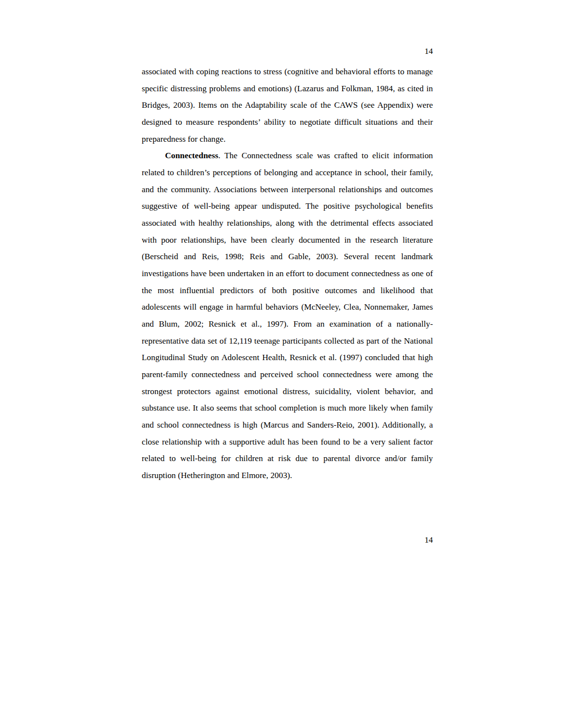14
associated with coping reactions to stress (cognitive and behavioral efforts to manage specific distressing problems and emotions) (Lazarus and Folkman, 1984, as cited in Bridges, 2003). Items on the Adaptability scale of the CAWS (see Appendix) were designed to measure respondents’ ability to negotiate difficult situations and their preparedness for change.
Connectedness. The Connectedness scale was crafted to elicit information related to children’s perceptions of belonging and acceptance in school, their family, and the community. Associations between interpersonal relationships and outcomes suggestive of well-being appear undisputed. The positive psychological benefits associated with healthy relationships, along with the detrimental effects associated with poor relationships, have been clearly documented in the research literature (Berscheid and Reis, 1998; Reis and Gable, 2003). Several recent landmark investigations have been undertaken in an effort to document connectedness as one of the most influential predictors of both positive outcomes and likelihood that adolescents will engage in harmful behaviors (McNeeley, Clea, Nonnemaker, James and Blum, 2002; Resnick et al., 1997). From an examination of a nationally-representative data set of 12,119 teenage participants collected as part of the National Longitudinal Study on Adolescent Health, Resnick et al. (1997) concluded that high parent-family connectedness and perceived school connectedness were among the strongest protectors against emotional distress, suicidality, violent behavior, and substance use. It also seems that school completion is much more likely when family and school connectedness is high (Marcus and Sanders-Reio, 2001). Additionally, a close relationship with a supportive adult has been found to be a very salient factor related to well-being for children at risk due to parental divorce and/or family disruption (Hetherington and Elmore, 2003).
14